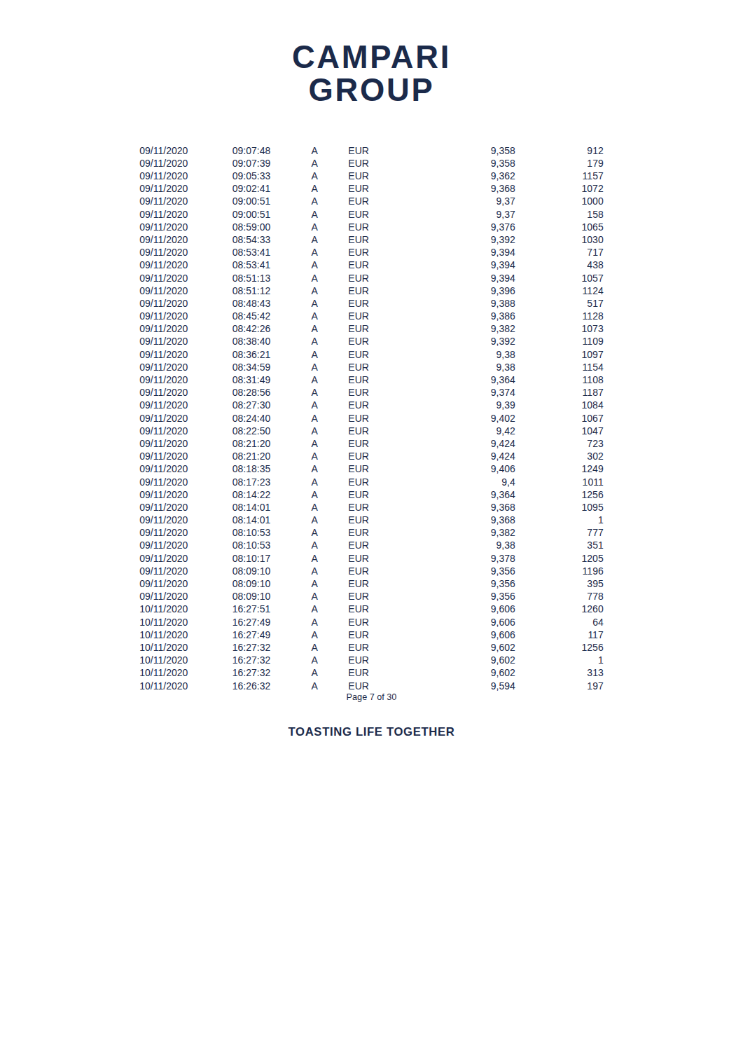CAMPARI
GROUP
| 09/11/2020 | 09:07:48 | A | EUR | 9,358 | 912 |
| 09/11/2020 | 09:07:39 | A | EUR | 9,358 | 179 |
| 09/11/2020 | 09:05:33 | A | EUR | 9,362 | 1157 |
| 09/11/2020 | 09:02:41 | A | EUR | 9,368 | 1072 |
| 09/11/2020 | 09:00:51 | A | EUR | 9,37 | 1000 |
| 09/11/2020 | 09:00:51 | A | EUR | 9,37 | 158 |
| 09/11/2020 | 08:59:00 | A | EUR | 9,376 | 1065 |
| 09/11/2020 | 08:54:33 | A | EUR | 9,392 | 1030 |
| 09/11/2020 | 08:53:41 | A | EUR | 9,394 | 717 |
| 09/11/2020 | 08:53:41 | A | EUR | 9,394 | 438 |
| 09/11/2020 | 08:51:13 | A | EUR | 9,394 | 1057 |
| 09/11/2020 | 08:51:12 | A | EUR | 9,396 | 1124 |
| 09/11/2020 | 08:48:43 | A | EUR | 9,388 | 517 |
| 09/11/2020 | 08:45:42 | A | EUR | 9,386 | 1128 |
| 09/11/2020 | 08:42:26 | A | EUR | 9,382 | 1073 |
| 09/11/2020 | 08:38:40 | A | EUR | 9,392 | 1109 |
| 09/11/2020 | 08:36:21 | A | EUR | 9,38 | 1097 |
| 09/11/2020 | 08:34:59 | A | EUR | 9,38 | 1154 |
| 09/11/2020 | 08:31:49 | A | EUR | 9,364 | 1108 |
| 09/11/2020 | 08:28:56 | A | EUR | 9,374 | 1187 |
| 09/11/2020 | 08:27:30 | A | EUR | 9,39 | 1084 |
| 09/11/2020 | 08:24:40 | A | EUR | 9,402 | 1067 |
| 09/11/2020 | 08:22:50 | A | EUR | 9,42 | 1047 |
| 09/11/2020 | 08:21:20 | A | EUR | 9,424 | 723 |
| 09/11/2020 | 08:21:20 | A | EUR | 9,424 | 302 |
| 09/11/2020 | 08:18:35 | A | EUR | 9,406 | 1249 |
| 09/11/2020 | 08:17:23 | A | EUR | 9,4 | 1011 |
| 09/11/2020 | 08:14:22 | A | EUR | 9,364 | 1256 |
| 09/11/2020 | 08:14:01 | A | EUR | 9,368 | 1095 |
| 09/11/2020 | 08:14:01 | A | EUR | 9,368 | 1 |
| 09/11/2020 | 08:10:53 | A | EUR | 9,382 | 777 |
| 09/11/2020 | 08:10:53 | A | EUR | 9,38 | 351 |
| 09/11/2020 | 08:10:17 | A | EUR | 9,378 | 1205 |
| 09/11/2020 | 08:09:10 | A | EUR | 9,356 | 1196 |
| 09/11/2020 | 08:09:10 | A | EUR | 9,356 | 395 |
| 09/11/2020 | 08:09:10 | A | EUR | 9,356 | 778 |
| 10/11/2020 | 16:27:51 | A | EUR | 9,606 | 1260 |
| 10/11/2020 | 16:27:49 | A | EUR | 9,606 | 64 |
| 10/11/2020 | 16:27:49 | A | EUR | 9,606 | 117 |
| 10/11/2020 | 16:27:32 | A | EUR | 9,602 | 1256 |
| 10/11/2020 | 16:27:32 | A | EUR | 9,602 | 1 |
| 10/11/2020 | 16:27:32 | A | EUR | 9,602 | 313 |
| 10/11/2020 | 16:26:32 | A | EUR | 9,594 | 197 |
Page 7 of 30
TOASTING LIFE TOGETHER